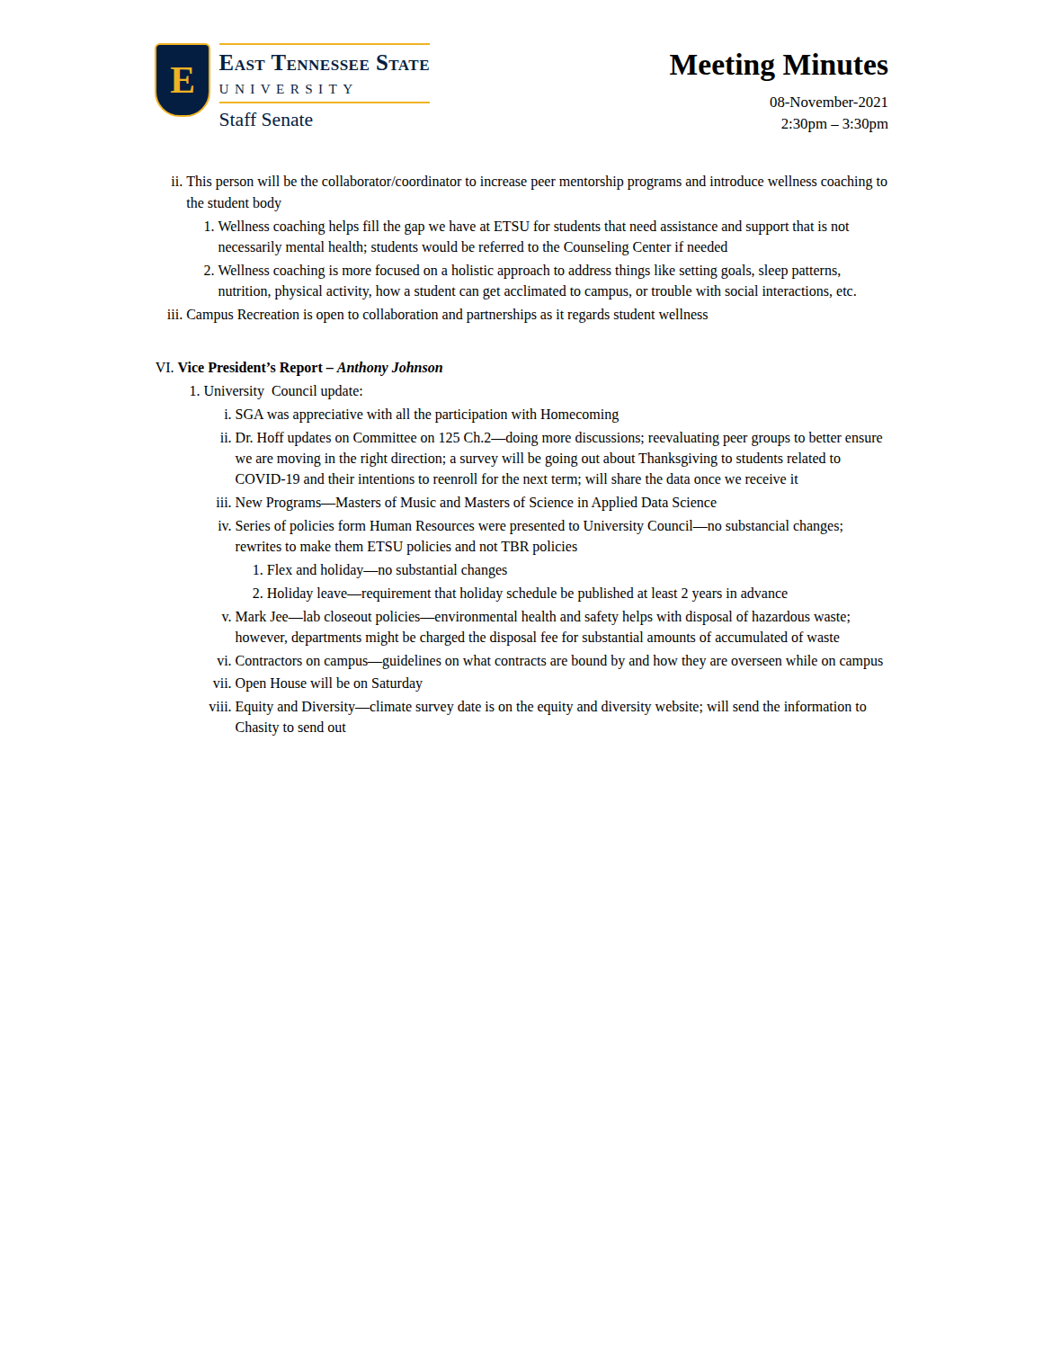E
East Tennessee State
University
Staff Senate
Meeting Minutes
08-November-2021
2:30pm – 3:30pm
This person will be the collaborator/coordinator to increase peer mentorship programs and introduce wellness coaching to the student body
Wellness coaching helps fill the gap we have at ETSU for students that need assistance and support that is not necessarily mental health; students would be referred to the Counseling Center if needed
Wellness coaching is more focused on a holistic approach to address things like setting goals, sleep patterns, nutrition, physical activity, how a student can get acclimated to campus, or trouble with social interactions, etc.
Campus Recreation is open to collaboration and partnerships as it regards student wellness
Vice President’s Report – Anthony Johnson
University Council update:
SGA was appreciative with all the participation with Homecoming
Dr. Hoff updates on Committee on 125 Ch.2—doing more discussions; reevaluating peer groups to better ensure we are moving in the right direction; a survey will be going out about Thanksgiving to students related to COVID-19 and their intentions to reenroll for the next term; will share the data once we receive it
New Programs—Masters of Music and Masters of Science in Applied Data Science
Series of policies form Human Resources were presented to University Council—no substancial changes; rewrites to make them ETSU policies and not TBR policies
Flex and holiday—no substantial changes
Holiday leave—requirement that holiday schedule be published at least 2 years in advance
Mark Jee—lab closeout policies—environmental health and safety helps with disposal of hazardous waste; however, departments might be charged the disposal fee for substantial amounts of accumulated of waste
Contractors on campus—guidelines on what contracts are bound by and how they are overseen while on campus
Open House will be on Saturday
Equity and Diversity—climate survey date is on the equity and diversity website; will send the information to Chasity to send out